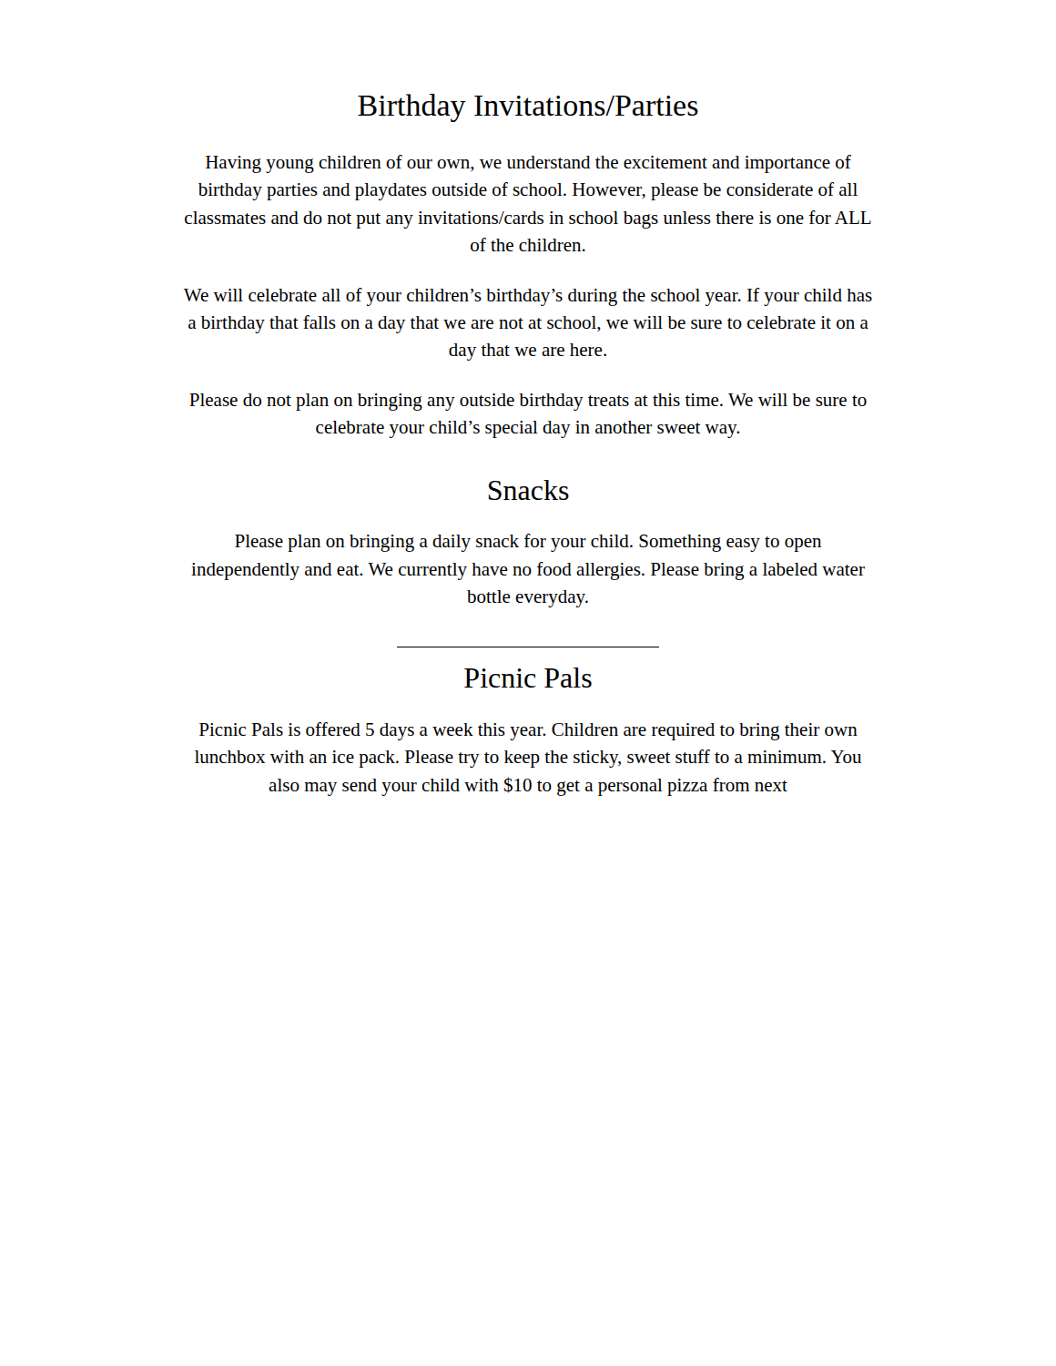Birthday Invitations/Parties
Having young children of our own, we understand the excitement and importance of birthday parties and playdates outside of school. However, please be considerate of all classmates and do not put any invitations/cards in school bags unless there is one for ALL of the children.
We will celebrate all of your children’s birthday’s during the school year. If your child has a birthday that falls on a day that we are not at school, we will be sure to celebrate it on a day that we are here.
Please do not plan on bringing any outside birthday treats at this time. We will be sure to celebrate your child’s special day in another sweet way.
Snacks
Please plan on bringing a daily snack for your child. Something easy to open independently and eat. We currently have no food allergies. Please bring a labeled water bottle everyday.
Picnic Pals
Picnic Pals is offered 5 days a week this year. Children are required to bring their own lunchbox with an ice pack. Please try to keep the sticky, sweet stuff to a minimum. You also may send your child with $10 to get a personal pizza from next